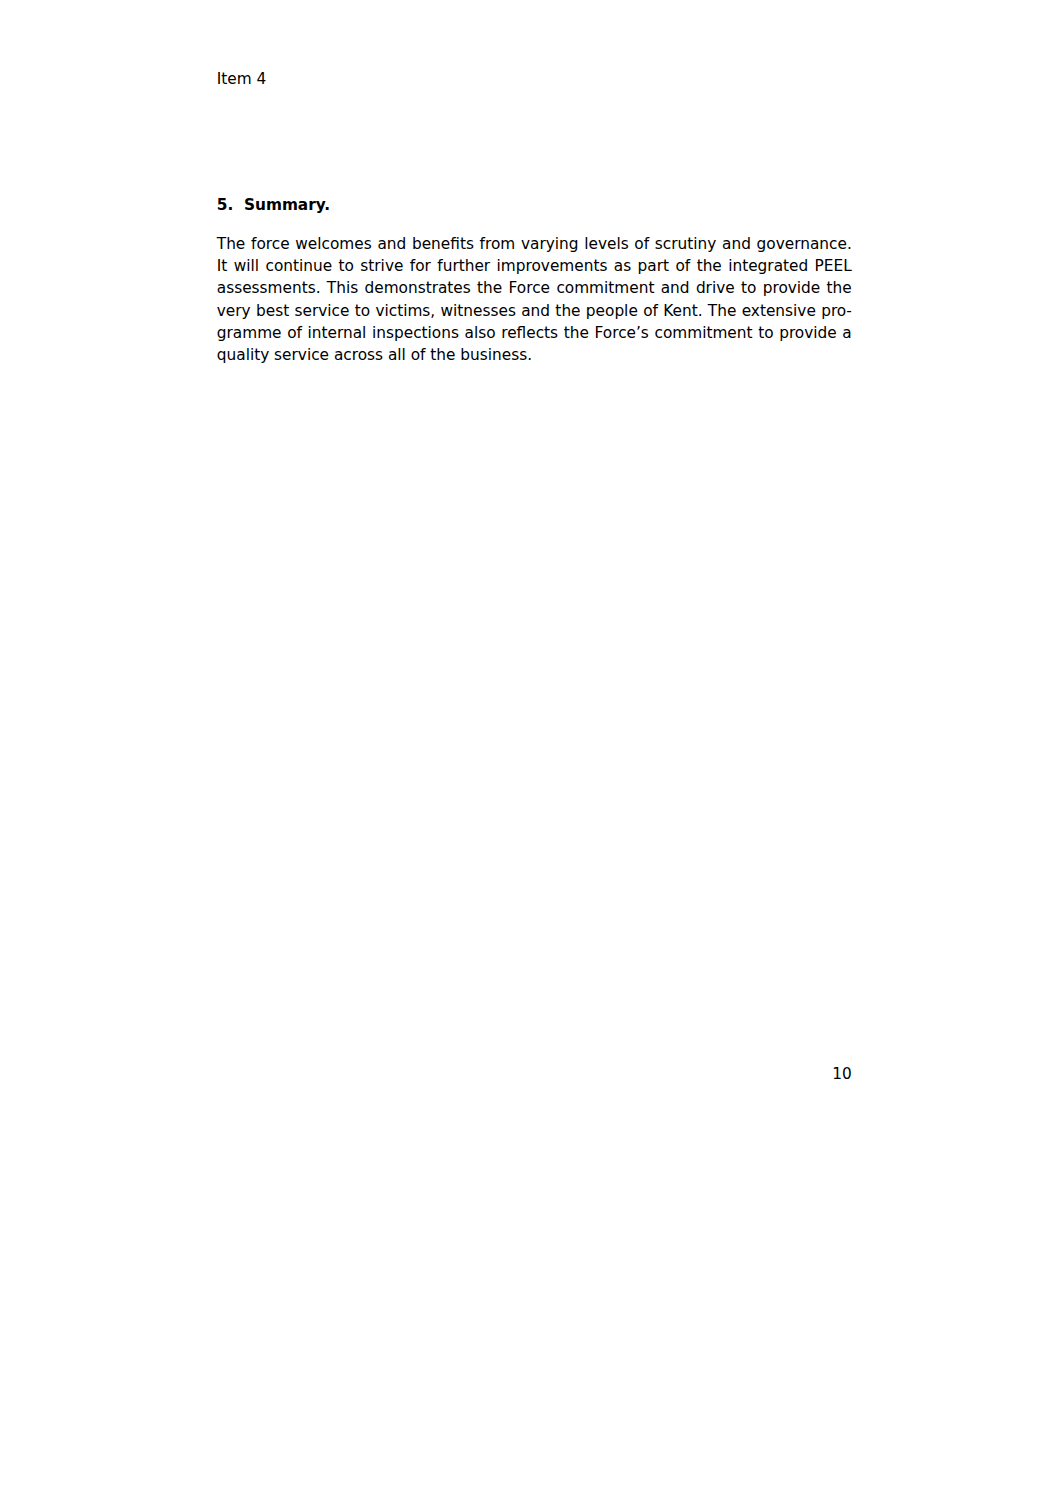Item 4
5. Summary.
The force welcomes and benefits from varying levels of scrutiny and governance. It will continue to strive for further improvements as part of the integrated PEEL assessments. This demonstrates the Force commitment and drive to provide the very best service to victims, witnesses and the people of Kent. The extensive programme of internal inspections also reflects the Force’s commitment to provide a quality service across all of the business.
10